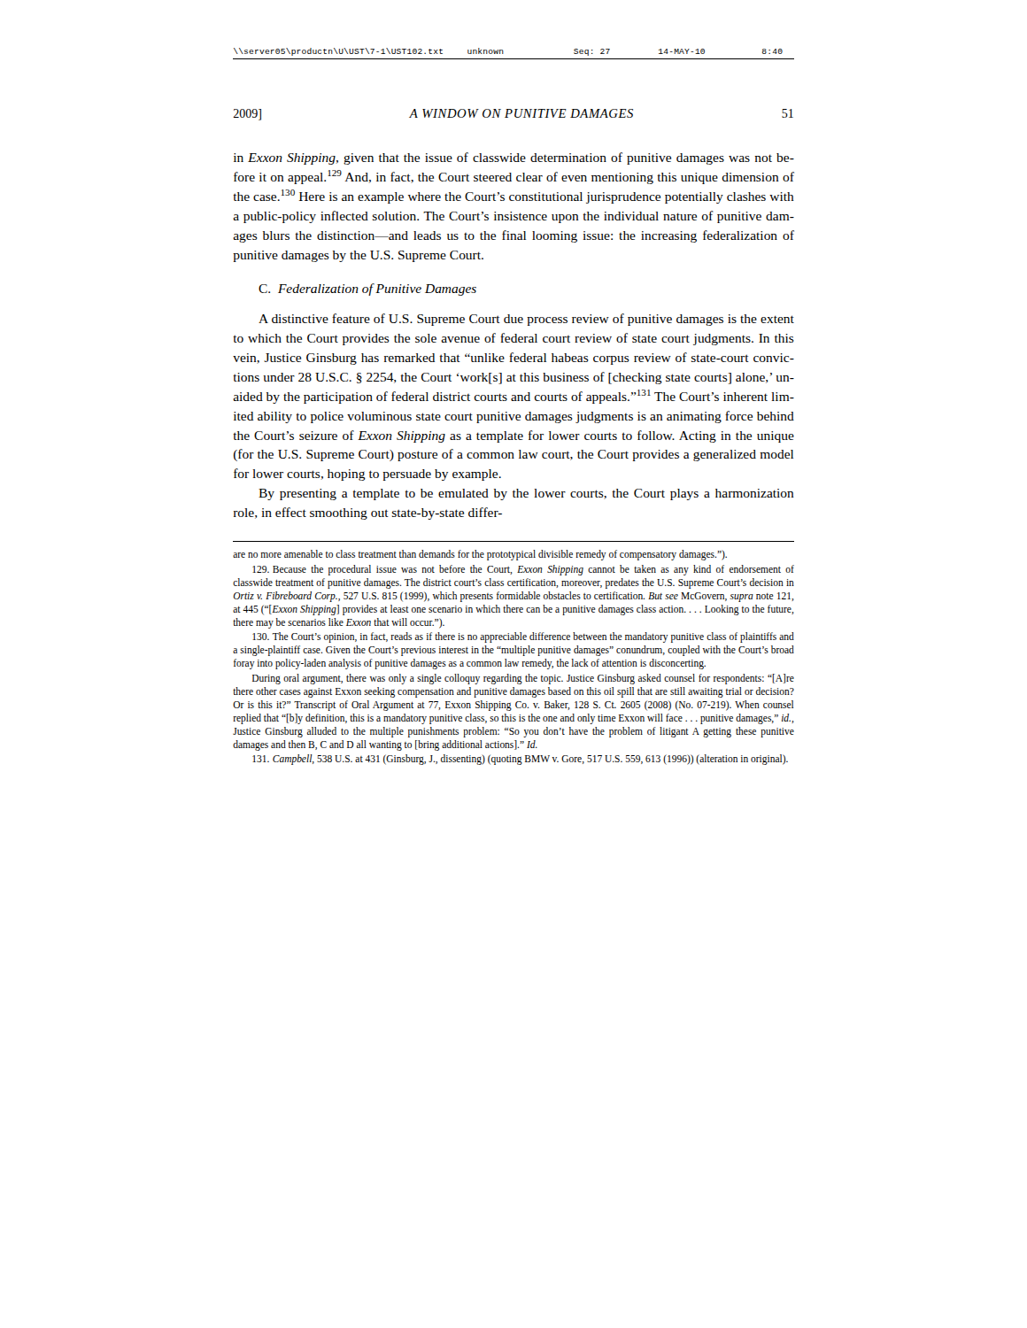\\server05\productn\U\UST\7-1\UST102.txt unknown Seq: 2714-MAY-108:40
2009] A Window on Punitive Damages 51
in Exxon Shipping, given that the issue of classwide determination of punitive damages was not before it on appeal.129 And, in fact, the Court steered clear of even mentioning this unique dimension of the case.130 Here is an example where the Court’s constitutional jurisprudence potentially clashes with a public-policy inflected solution. The Court’s insistence upon the individual nature of punitive damages blurs the distinction—and leads us to the final looming issue: the increasing federalization of punitive damages by the U.S. Supreme Court.
C. Federalization of Punitive Damages
A distinctive feature of U.S. Supreme Court due process review of punitive damages is the extent to which the Court provides the sole avenue of federal court review of state court judgments. In this vein, Justice Ginsburg has remarked that “unlike federal habeas corpus review of state-court convictions under 28 U.S.C. § 2254, the Court ‘work[s] at this business of [checking state courts] alone,’ unaided by the participation of federal district courts and courts of appeals.”131 The Court’s inherent limited ability to police voluminous state court punitive damages judgments is an animating force behind the Court’s seizure of Exxon Shipping as a template for lower courts to follow. Acting in the unique (for the U.S. Supreme Court) posture of a common law court, the Court provides a generalized model for lower courts, hoping to persuade by example.
By presenting a template to be emulated by the lower courts, the Court plays a harmonization role, in effect smoothing out state-by-state differ-
are no more amenable to class treatment than demands for the prototypical divisible remedy of compensatory damages.”).
129. Because the procedural issue was not before the Court, Exxon Shipping cannot be taken as any kind of endorsement of classwide treatment of punitive damages. The district court’s class certification, moreover, predates the U.S. Supreme Court’s decision in Ortiz v. Fibreboard Corp., 527 U.S. 815 (1999), which presents formidable obstacles to certification. But see McGovern, supra note 121, at 445 (“[Exxon Shipping] provides at least one scenario in which there can be a punitive damages class action. . . . Looking to the future, there may be scenarios like Exxon that will occur.”).
130. The Court’s opinion, in fact, reads as if there is no appreciable difference between the mandatory punitive class of plaintiffs and a single-plaintiff case. Given the Court’s previous interest in the “multiple punitive damages” conundrum, coupled with the Court’s broad foray into policy-laden analysis of punitive damages as a common law remedy, the lack of attention is disconcerting.
During oral argument, there was only a single colloquy regarding the topic. Justice Ginsburg asked counsel for respondents: “[A]re there other cases against Exxon seeking compensation and punitive damages based on this oil spill that are still awaiting trial or decision? Or is this it?” Transcript of Oral Argument at 77, Exxon Shipping Co. v. Baker, 128 S. Ct. 2605 (2008) (No. 07-219). When counsel replied that “[b]y definition, this is a mandatory punitive class, so this is the one and only time Exxon will face . . . punitive damages,” id., Justice Ginsburg alluded to the multiple punishments problem: “So you don’t have the problem of litigant A getting these punitive damages and then B, C and D all wanting to [bring additional actions].” Id.
131. Campbell, 538 U.S. at 431 (Ginsburg, J., dissenting) (quoting BMW v. Gore, 517 U.S. 559, 613 (1996)) (alteration in original).